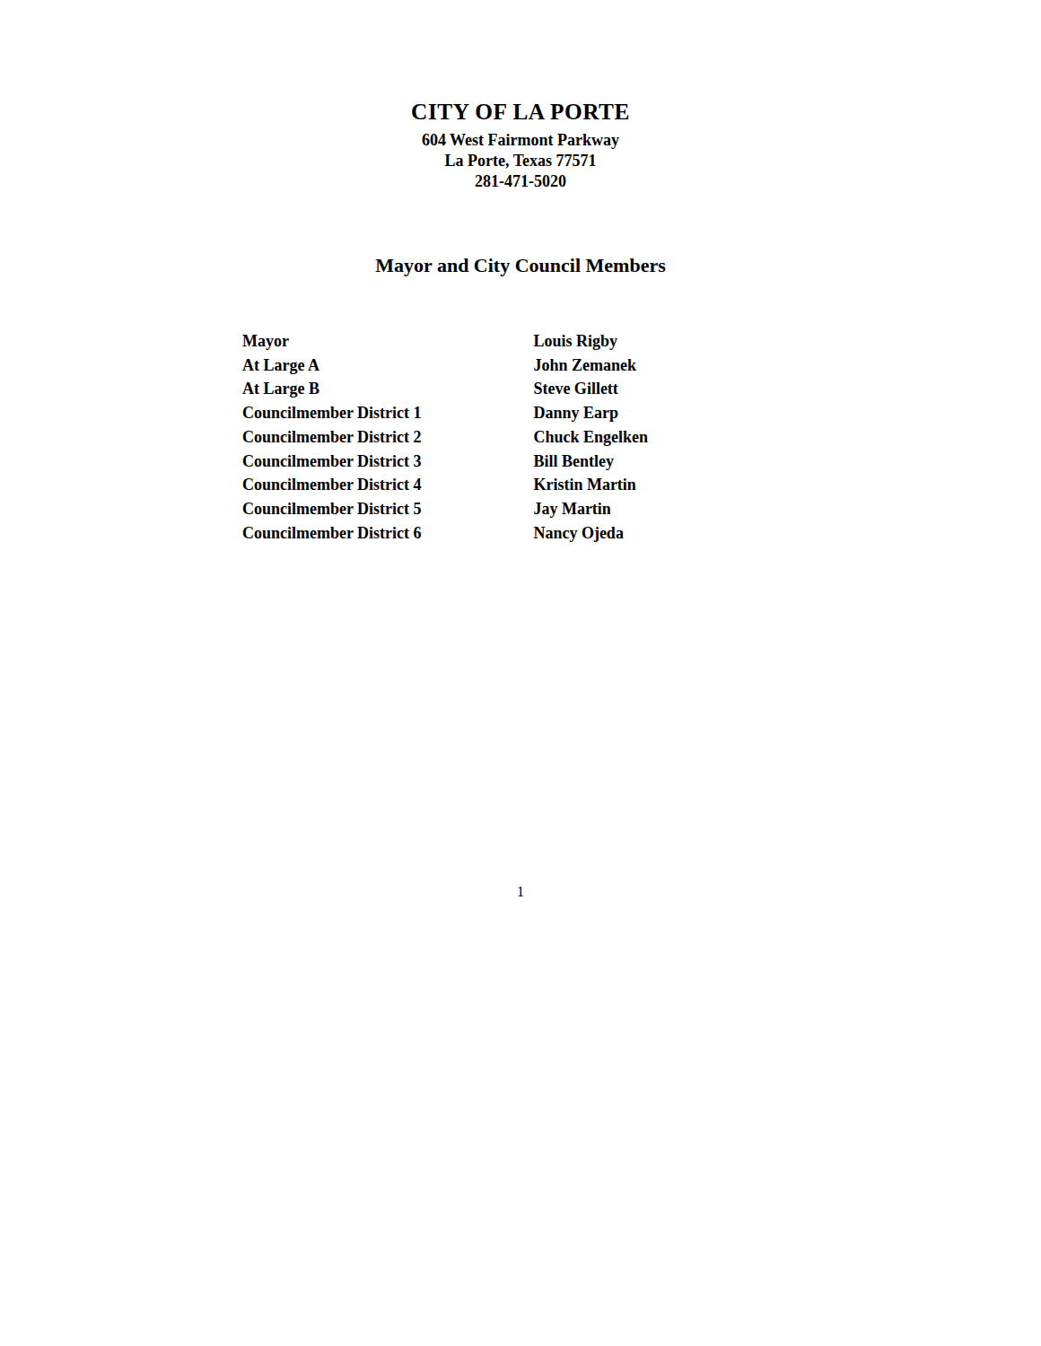CITY OF LA PORTE
604 West Fairmont Parkway
La Porte, Texas 77571
281-471-5020
Mayor and City Council Members
| Mayor | Louis Rigby |
| At Large A | John Zemanek |
| At Large B | Steve Gillett |
| Councilmember District 1 | Danny Earp |
| Councilmember District 2 | Chuck Engelken |
| Councilmember District 3 | Bill Bentley |
| Councilmember District 4 | Kristin Martin |
| Councilmember District 5 | Jay Martin |
| Councilmember District 6 | Nancy Ojeda |
1